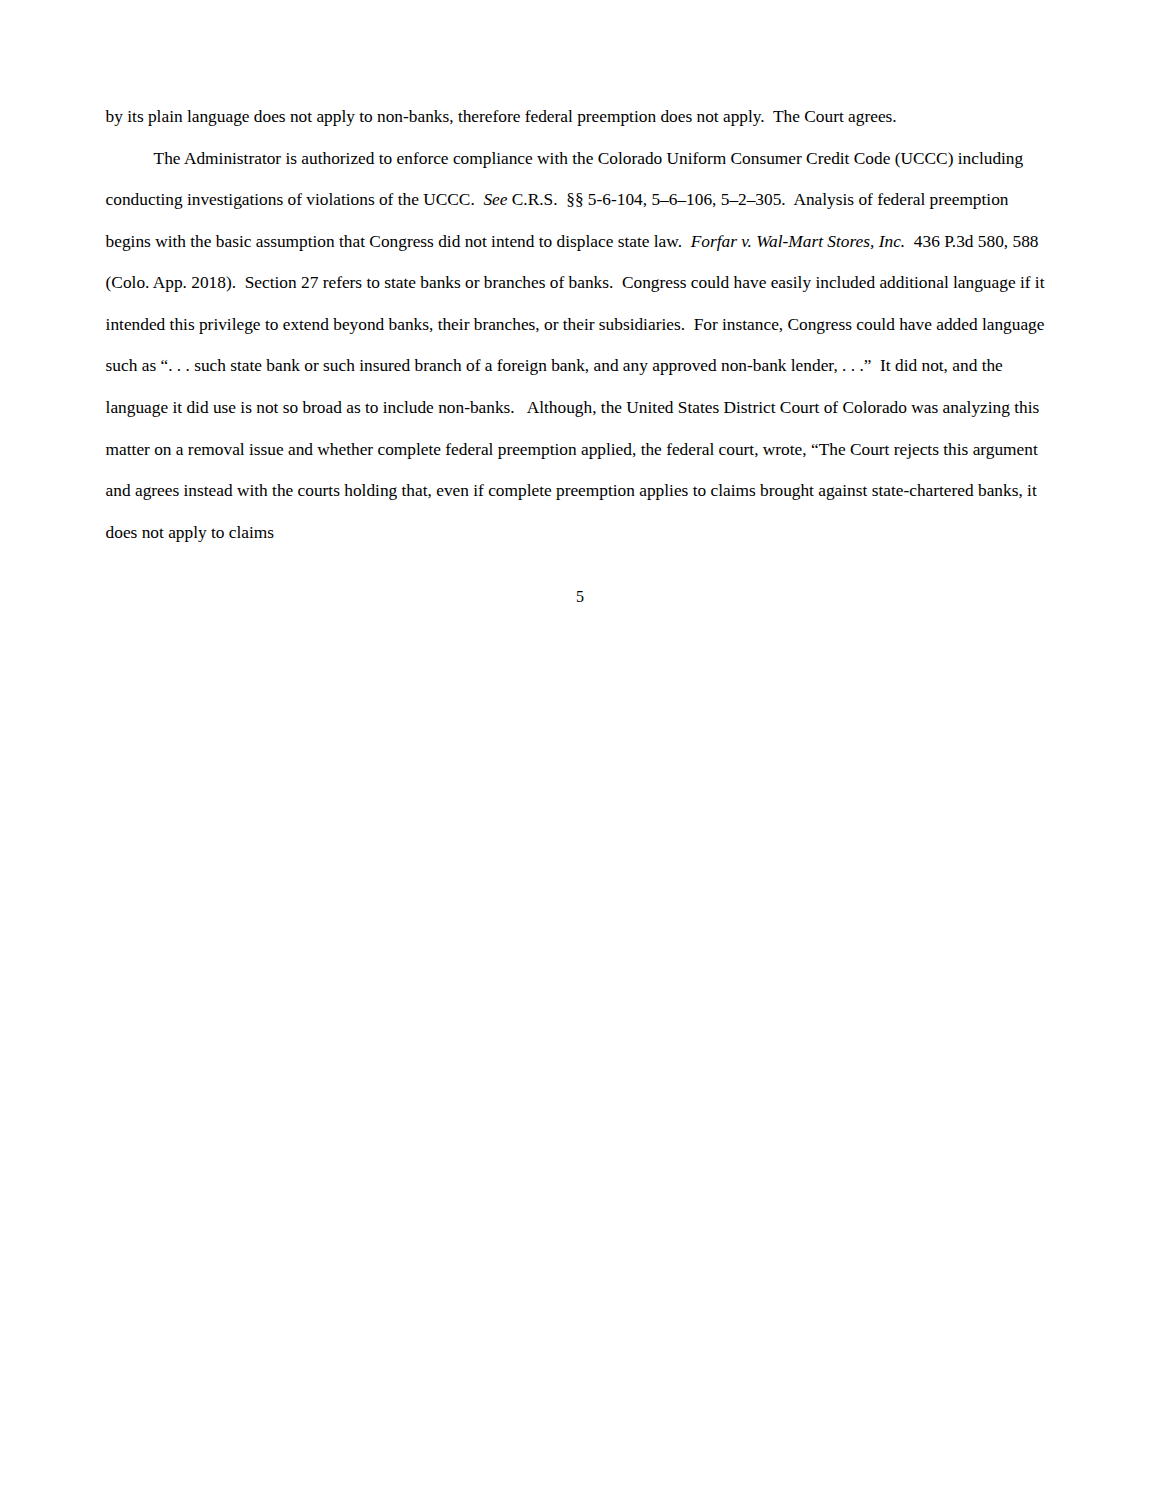by its plain language does not apply to non-banks, therefore federal preemption does not apply. The Court agrees.
The Administrator is authorized to enforce compliance with the Colorado Uniform Consumer Credit Code (UCCC) including conducting investigations of violations of the UCCC. See C.R.S. §§ 5-6-104, 5–6–106, 5–2–305. Analysis of federal preemption begins with the basic assumption that Congress did not intend to displace state law. Forfar v. Wal-Mart Stores, Inc. 436 P.3d 580, 588 (Colo. App. 2018). Section 27 refers to state banks or branches of banks. Congress could have easily included additional language if it intended this privilege to extend beyond banks, their branches, or their subsidiaries. For instance, Congress could have added language such as “. . . such state bank or such insured branch of a foreign bank, and any approved non-bank lender, . . .” It did not, and the language it did use is not so broad as to include non-banks. Although, the United States District Court of Colorado was analyzing this matter on a removal issue and whether complete federal preemption applied, the federal court, wrote, “The Court rejects this argument and agrees instead with the courts holding that, even if complete preemption applies to claims brought against state-chartered banks, it does not apply to claims
5